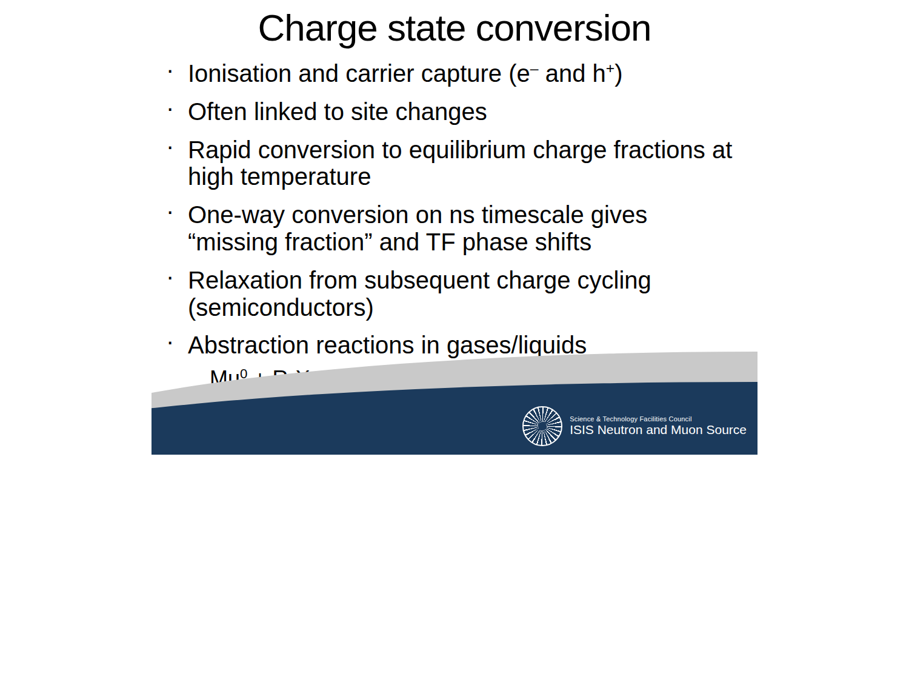Charge state conversion
Ionisation and carrier capture (e– and h+)
Often linked to site changes
Rapid conversion to equilibrium charge fractions at high temperature
One-way conversion on ns timescale gives “missing fraction” and TF phase shifts
Relaxation from subsequent charge cycling (semiconductors)
Abstraction reactions in gases/liquids
Mu0 + R-X ⇒ Mu-X + R·
Science & Technology Facilities Council ISIS Neutron and Muon Source